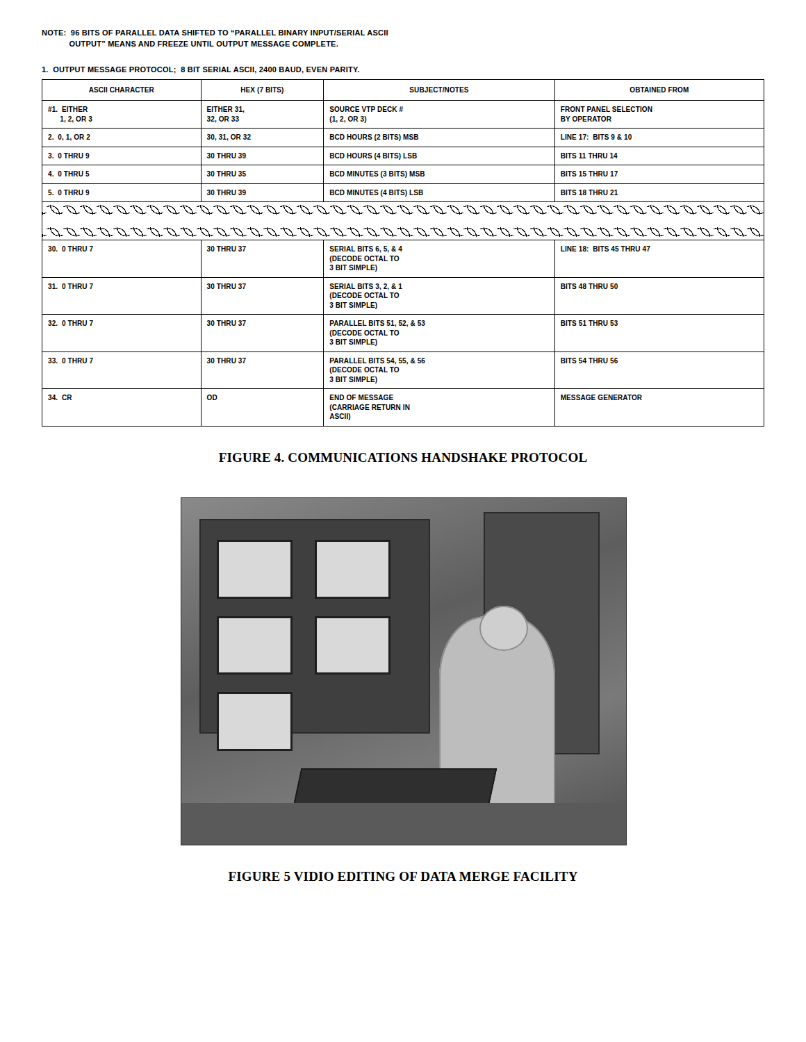NOTE: 96 BITS OF PARALLEL DATA SHIFTED TO “PARALLEL BINARY INPUT/SERIAL ASCII OUTPUT” MEANS AND FREEZE UNTIL OUTPUT MESSAGE COMPLETE.
1. OUTPUT MESSAGE PROTOCOL; 8 BIT SERIAL ASCII, 2400 BAUD, EVEN PARITY.
| ASCII CHARACTER | HEX (7 BITS) | SUBJECT/NOTES | OBTAINED FROM |
| --- | --- | --- | --- |
| #1. EITHER 1, 2, OR 3 | EITHER 31, 32, OR 33 | SOURCE VTP DECK # (1, 2, OR 3) | FRONT PANEL SELECTION BY OPERATOR |
| 2. 0, 1, OR 2 | 30, 31, OR 32 | BCD HOURS (2 BITS) MSB | LINE 17: BITS 9 & 10 |
| 3. 0 THRU 9 | 30 THRU 39 | BCD HOURS (4 BITS) LSB | BITS 11 THRU 14 |
| 4. 0 THRU 5 | 30 THRU 35 | BCD MINUTES (3 BITS) MSB | BITS 15 THRU 17 |
| 5. 0 THRU 9 | 30 THRU 39 | BCD MINUTES (4 BITS) LSB | BITS 18 THRU 21 |
| 30. 0 THRU 7 | 30 THRU 37 | SERIAL BITS 6, 5, & 4 (DECODE OCTAL TO 3 BIT SIMPLE) | LINE 18: BITS 45 THRU 47 |
| 31. 0 THRU 7 | 30 THRU 37 | SERIAL BITS 3, 2, & 1 (DECODE OCTAL TO 3 BIT SIMPLE) | BITS 48 THRU 50 |
| 32. 0 THRU 7 | 30 THRU 37 | PARALLEL BITS 51, 52, & 53 (DECODE OCTAL TO 3 BIT SIMPLE) | BITS 51 THRU 53 |
| 33. 0 THRU 7 | 30 THRU 37 | PARALLEL BITS 54, 55, & 56 (DECODE OCTAL TO 3 BIT SIMPLE) | BITS 54 THRU 56 |
| 34. CR | OD | END OF MESSAGE (CARRIAGE RETURN IN ASCII) | MESSAGE GENERATOR |
FIGURE 4. COMMUNICATIONS HANDSHAKE PROTOCOL
FIGURE 5 VIDIO EDITING OF DATA MERGE FACILITY